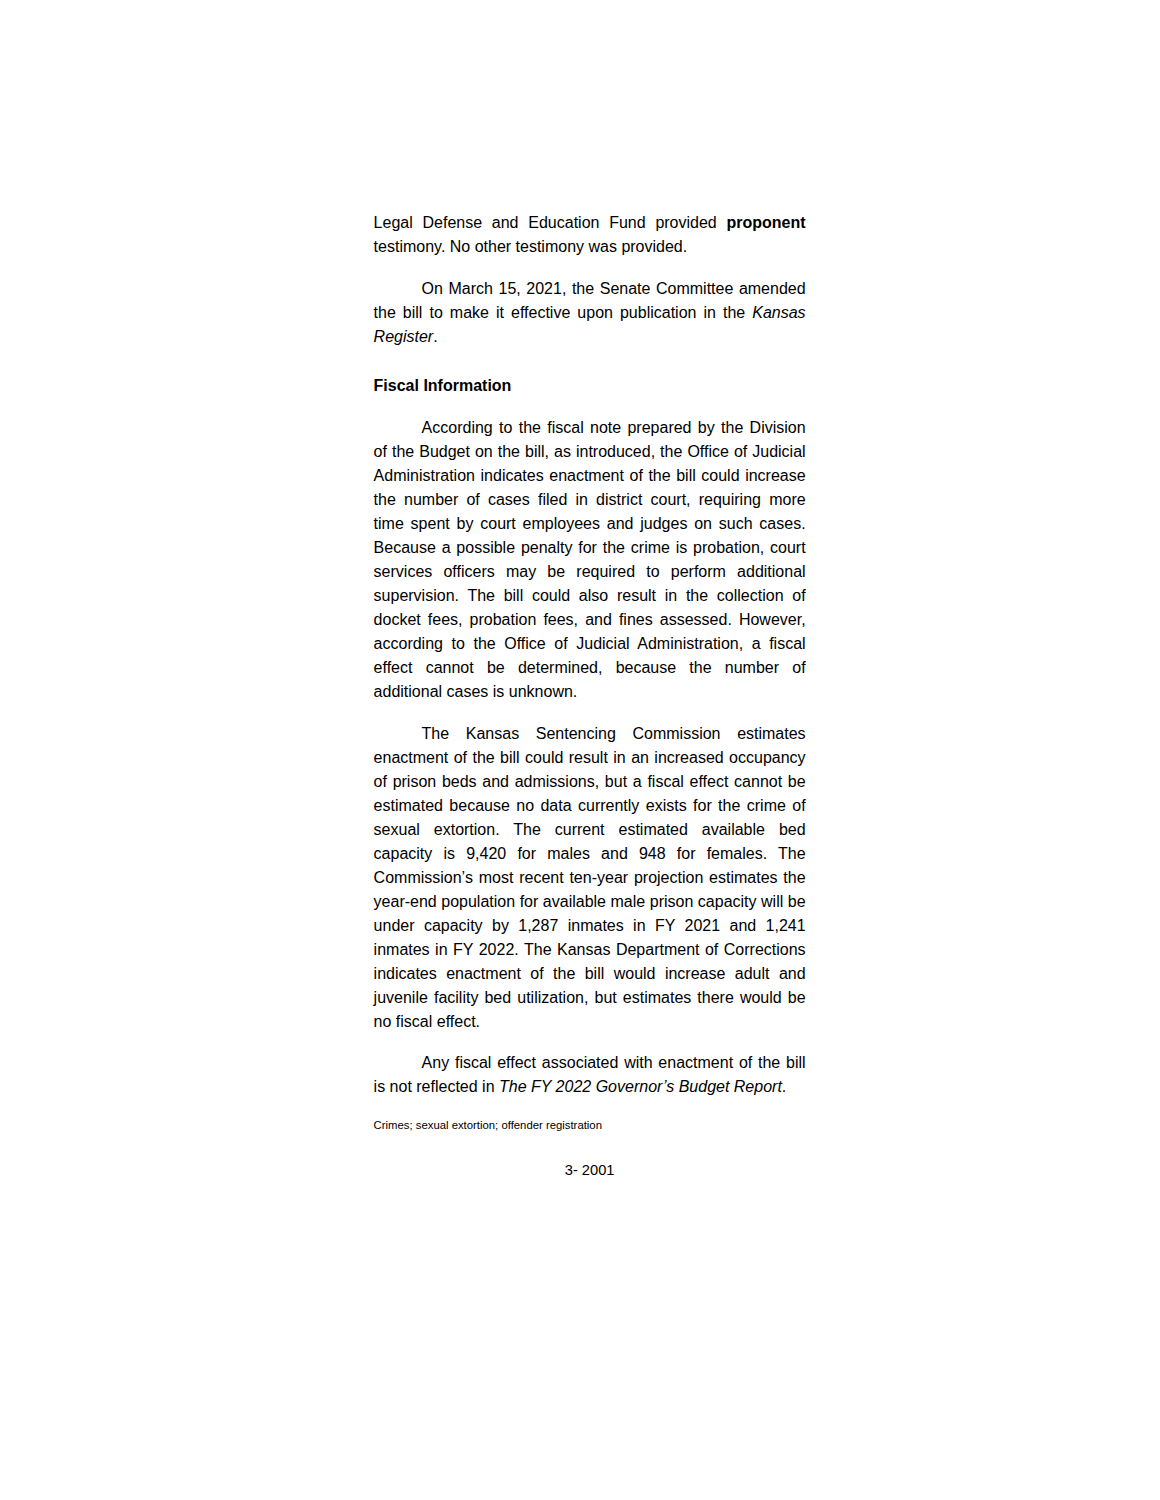Legal Defense and Education Fund provided proponent testimony. No other testimony was provided.
On March 15, 2021, the Senate Committee amended the bill to make it effective upon publication in the Kansas Register.
Fiscal Information
According to the fiscal note prepared by the Division of the Budget on the bill, as introduced, the Office of Judicial Administration indicates enactment of the bill could increase the number of cases filed in district court, requiring more time spent by court employees and judges on such cases. Because a possible penalty for the crime is probation, court services officers may be required to perform additional supervision. The bill could also result in the collection of docket fees, probation fees, and fines assessed. However, according to the Office of Judicial Administration, a fiscal effect cannot be determined, because the number of additional cases is unknown.
The Kansas Sentencing Commission estimates enactment of the bill could result in an increased occupancy of prison beds and admissions, but a fiscal effect cannot be estimated because no data currently exists for the crime of sexual extortion. The current estimated available bed capacity is 9,420 for males and 948 for females. The Commission’s most recent ten-year projection estimates the year-end population for available male prison capacity will be under capacity by 1,287 inmates in FY 2021 and 1,241 inmates in FY 2022. The Kansas Department of Corrections indicates enactment of the bill would increase adult and juvenile facility bed utilization, but estimates there would be no fiscal effect.
Any fiscal effect associated with enactment of the bill is not reflected in The FY 2022 Governor’s Budget Report.
Crimes; sexual extortion; offender registration
3- 2001